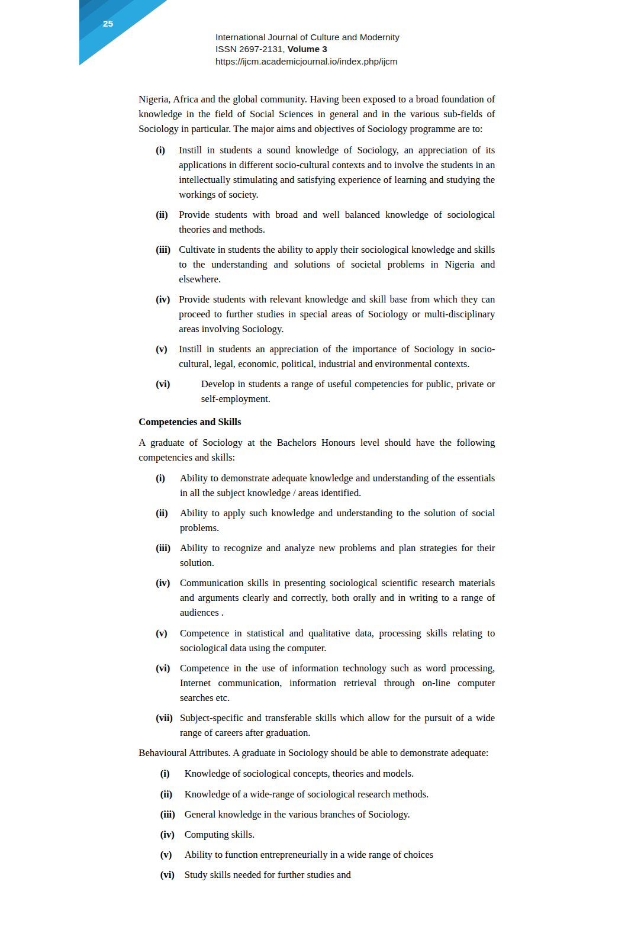25
International Journal of Culture and Modernity
ISSN 2697-2131, Volume 3
https://ijcm.academicjournal.io/index.php/ijcm
Nigeria, Africa and the global community. Having been exposed to a broad foundation of knowledge in the field of Social Sciences in general and in the various sub-fields of Sociology in particular. The major aims and objectives of Sociology programme are to:
(i) Instill in students a sound knowledge of Sociology, an appreciation of its applications in different socio-cultural contexts and to involve the students in an intellectually stimulating and satisfying experience of learning and studying the workings of society.
(ii) Provide students with broad and well balanced knowledge of sociological theories and methods.
(iii) Cultivate in students the ability to apply their sociological knowledge and skills to the understanding and solutions of societal problems in Nigeria and elsewhere.
(iv) Provide students with relevant knowledge and skill base from which they can proceed to further studies in special areas of Sociology or multi-disciplinary areas involving Sociology.
(v) Instill in students an appreciation of the importance of Sociology in socio-cultural, legal, economic, political, industrial and environmental contexts.
(vi) Develop in students a range of useful competencies for public, private or self-employment.
Competencies and Skills
A graduate of Sociology at the Bachelors Honours level should have the following competencies and skills:
(i) Ability to demonstrate adequate knowledge and understanding of the essentials in all the subject knowledge / areas identified.
(ii) Ability to apply such knowledge and understanding to the solution of social problems.
(iii) Ability to recognize and analyze new problems and plan strategies for their solution.
(iv) Communication skills in presenting sociological scientific research materials and arguments clearly and correctly, both orally and in writing to a range of audiences .
(v) Competence in statistical and qualitative data, processing skills relating to sociological data using the computer.
(vi) Competence in the use of information technology such as word processing, Internet communication, information retrieval through on-line computer searches etc.
(vii) Subject-specific and transferable skills which allow for the pursuit of a wide range of careers after graduation.
Behavioural Attributes. A graduate in Sociology should be able to demonstrate adequate:
(i) Knowledge of sociological concepts, theories and models.
(ii) Knowledge of a wide-range of sociological research methods.
(iii) General knowledge in the various branches of Sociology.
(iv) Computing skills.
(v) Ability to function entrepreneurially in a wide range of choices
(vi) Study skills needed for further studies and